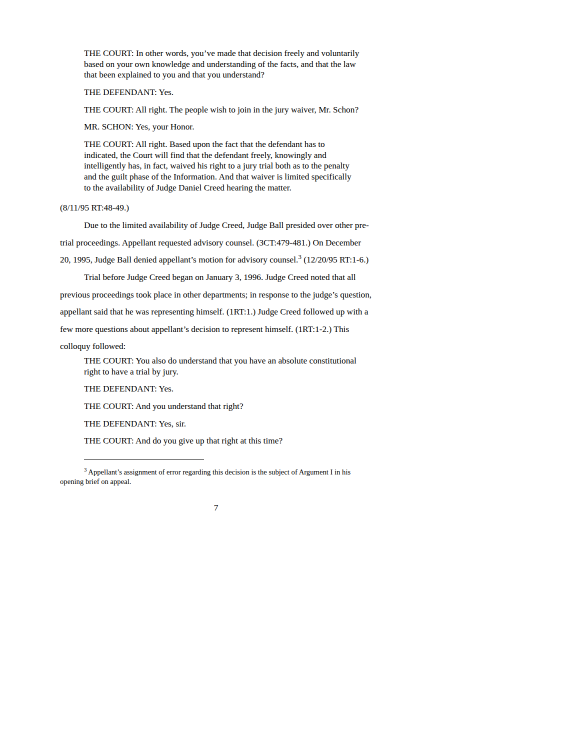THE COURT: In other words, you’ve made that decision freely and voluntarily based on your own knowledge and understanding of the facts, and that the law that been explained to you and that you understand?
THE DEFENDANT: Yes.
THE COURT: All right. The people wish to join in the jury waiver, Mr. Schon?
MR. SCHON: Yes, your Honor.
THE COURT: All right. Based upon the fact that the defendant has to indicated, the Court will find that the defendant freely, knowingly and intelligently has, in fact, waived his right to a jury trial both as to the penalty and the guilt phase of the Information. And that waiver is limited specifically to the availability of Judge Daniel Creed hearing the matter.
(8/11/95 RT:48-49.)
Due to the limited availability of Judge Creed, Judge Ball presided over other pre-trial proceedings. Appellant requested advisory counsel. (3CT:479-481.) On December 20, 1995, Judge Ball denied appellant’s motion for advisory counsel.3 (12/20/95 RT:1-6.)
Trial before Judge Creed began on January 3, 1996. Judge Creed noted that all previous proceedings took place in other departments; in response to the judge’s question, appellant said that he was representing himself. (1RT:1.) Judge Creed followed up with a few more questions about appellant’s decision to represent himself. (1RT:1-2.) This colloquy followed:
THE COURT: You also do understand that you have an absolute constitutional right to have a trial by jury.
THE DEFENDANT: Yes.
THE COURT: And you understand that right?
THE DEFENDANT: Yes, sir.
THE COURT: And do you give up that right at this time?
3 Appellant’s assignment of error regarding this decision is the subject of Argument I in his opening brief on appeal.
7